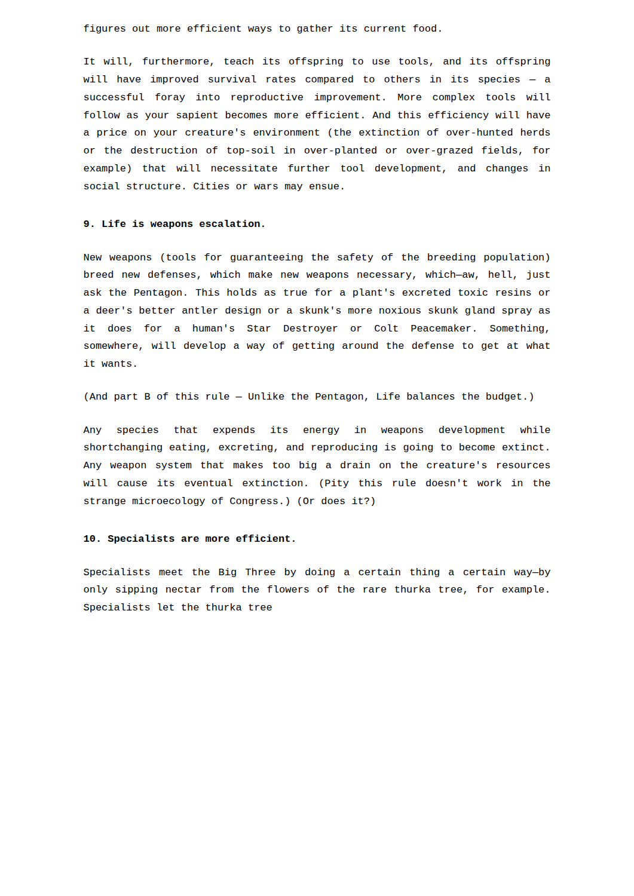figures out more efficient ways to gather its current food.
It will, furthermore, teach its offspring to use tools, and its offspring will have improved survival rates compared to others in its species — a successful foray into reproductive improvement. More complex tools will follow as your sapient becomes more efficient. And this efficiency will have a price on your creature's environment (the extinction of over-hunted herds or the destruction of top-soil in over-planted or over-grazed fields, for example) that will necessitate further tool development, and changes in social structure. Cities or wars may ensue.
9. Life is weapons escalation.
New weapons (tools for guaranteeing the safety of the breeding population) breed new defenses, which make new weapons necessary, which—aw, hell, just ask the Pentagon. This holds as true for a plant's excreted toxic resins or a deer's better antler design or a skunk's more noxious skunk gland spray as it does for a human's Star Destroyer or Colt Peacemaker. Something, somewhere, will develop a way of getting around the defense to get at what it wants.
(And part B of this rule — Unlike the Pentagon, Life balances the budget.)
Any species that expends its energy in weapons development while shortchanging eating, excreting, and reproducing is going to become extinct. Any weapon system that makes too big a drain on the creature's resources will cause its eventual extinction. (Pity this rule doesn't work in the strange microecology of Congress.) (Or does it?)
10. Specialists are more efficient.
Specialists meet the Big Three by doing a certain thing a certain way—by only sipping nectar from the flowers of the rare thurka tree, for example. Specialists let the thurka tree